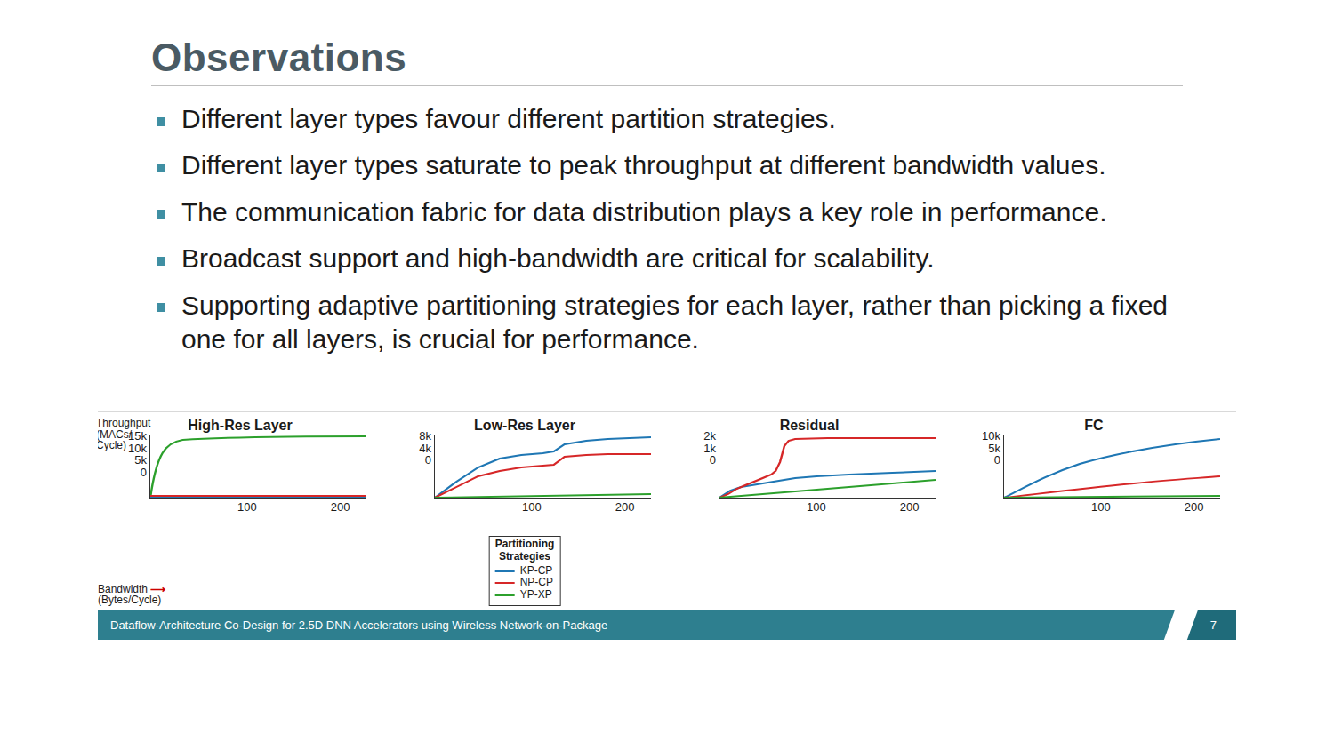Observations
Different layer types favour different partition strategies.
Different layer types saturate to peak throughput at different bandwidth values.
The communication fabric for data distribution plays a key role in performance.
Broadcast support and high-bandwidth are critical for scalability.
Supporting adaptive partitioning strategies for each layer, rather than picking a fixed one for all layers, is crucial for performance.
Throughput
(MACs/
Cycle)
High-Res Layer
15k 10k 5k 0
100 200
Bandwidth ⟶
(Bytes/Cycle)
Low-Res Layer
8k 4k 0
100 200
Partitioning
Strategies
KP-CP
NP-CP
YP-XP
Residual
2k 1k 0
100 200
FC
10k 5k 0
100 200
Dataflow-Architecture Co-Design for 2.5D DNN Accelerators using Wireless Network-on-Package
7